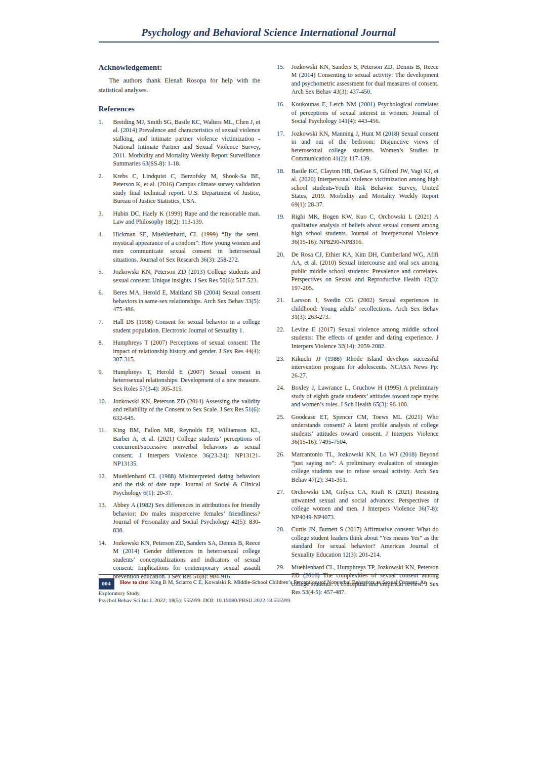Psychology and Behavioral Science International Journal
Acknowledgement:
The authors thank Elenah Rosopa for help with the statistical analyses.
References
Breiding MJ, Smith SG, Basile KC, Walters ML, Chen J, et al. (2014) Prevalence and characteristics of sexual violence stalking, and intimate partner violence victimization - National Intimate Partner and Sexual Violence Survey, 2011. Morbidity and Mortality Weekly Report Surveillance Summaries 63(SS-8): 1-18.
Krebs C, Lindquist C, Berzofsky M, Shook-Sa BE, Peterson K, et al. (2016) Campus climate survey validation study final technical report. U.S. Department of Justice, Bureau of Justice Statistics, USA.
Hubin DC, Haely K (1999) Rape and the reasonable man. Law and Philosophy 18(2): 113-139.
Hickman SE, Muehlenhard, CL (1999) “By the semi-mystical appearance of a condom”: How young women and men communicate sexual consent in heterosexual situations. Journal of Sex Research 36(3): 258-272.
Jozkowski KN, Peterson ZD (2013) College students and sexual consent: Unique insights. J Sex Res 50(6): 517-523.
Beres MA, Herold E, Maitland SB (2004) Sexual consent behaviors in same-sex relationships. Arch Sex Behav 33(5): 475-486.
Hall DS (1998) Consent for sexual behavior in a college student population. Electronic Journal of Sexuality 1.
Humphreys T (2007) Perceptions of sexual consent: The impact of relationship history and gender. J Sex Res 44(4): 307-315.
Humphreys T, Herold E (2007) Sexual consent in heterosexual relationships: Development of a new measure. Sex Roles 57(3-4): 305-315.
Jozkowski KN, Peterson ZD (2014) Assessing the validity and reliability of the Consent to Sex Scale. J Sex Res 51(6): 632-645.
King BM, Fallon MR, Reynolds EP, Williamson KL, Barber A, et al. (2021) College students’ perceptions of concurrent/successive nonverbal behaviors as sexual consent. J Interpers Violence 36(23-24): NP13121-NP13135.
Muehlenhard CL (1988) Misinterpreted dating behaviors and the risk of date rape. Journal of Social & Clinical Psychology 6(1): 20-37.
Abbey A (1982) Sex differences in attributions for friendly behavior: Do males misperceive females’ friendliness? Journal of Personality and Social Psychology 42(5): 830-838.
Jozkowski KN, Peterson ZD, Sanders SA, Dennis B, Reece M (2014) Gender differences in heterosexual college students’ conceptualizations and indicators of sexual consent: Implications for contemporary sexual assault prevention education. J Sex Res 51(8): 904-916.
Jozkowski KN, Sanders S, Peterson ZD, Dennis B, Reece M (2014) Consenting to sexual activity: The development and psychometric assessment for dual measures of consent. Arch Sex Behav 43(3): 437-450.
Koukounas E, Letch NM (2001) Psychological correlates of perceptions of sexual interest in women. Journal of Social Psychology 141(4): 443-456.
Jozkowski KN, Manning J, Hunt M (2018) Sexual consent in and out of the bedroom: Disjunctive views of heterosexual college students. Women’s Studies in Communication 41(2): 117-139.
Basile KC, Clayton HB, DeGue S, Gilford JW, Vagi KJ, et al. (2020) Interpersonal violence victimization among high school students-Youth Risk Behavior Survey, United States, 2019. Morbidity and Mortality Weekly Report 69(1): 28-37.
Righi MK, Bogen KW, Kuo C, Orchowski L (2021) A qualitative analysis of beliefs about sexual consent among high school students. Journal of Interpersonal Violence 36(15-16): NP8290-NP8316.
De Rosa CJ, Ethier KA, Kim DH, Cumberland WG, Afifi AA, et al. (2010) Sexual intercourse and oral sex among public middle school students: Prevalence and correlates. Perspectives on Sexual and Reproductive Health 42(3): 197-205.
Larsson I, Svedin CG (2002) Sexual experiences in childhood: Young adults’ recollections. Arch Sex Behav 31(3): 263-273.
Levine E (2017) Sexual violence among middle school students: The effects of gender and dating experience. J Interpers Violence 32(14): 2059-2082.
Kikuchi JJ (1988) Rhode Island develops successful intervention program for adolescents. NCASA News Pp: 26-27.
Boxley J, Lawrance L, Gruchow H (1995) A preliminary study of eighth grade students’ attitudes toward rape myths and women’s roles. J Sch Health 65(3): 96-100.
Goodcase ET, Spencer CM, Toews ML (2021) Who understands consent? A latent profile analysis of college students’ attitudes toward consent. J Interpers Violence 36(15-16): 7495-7504.
Marcantonio TL, Jozkowski KN, Lo WJ (2018) Beyond “just saying no”: A preliminary evaluation of strategies college students use to refuse sexual activity. Arch Sex Behav 47(2): 341-351.
Orchowski LM, Gidycz CA, Kraft K (2021) Resisting unwanted sexual and social advances: Perspectives of college women and men. J Interpers Violence 36(7-8): NP4049-NP4073.
Curtis JN, Burnett S (2017) Affirmative consent: What do college student leaders think about “Yes means Yes” as the standard for sexual behavior? American Journal of Sexuality Education 12(3): 201-214.
Muehlenhard CL, Humphreys TP, Jozkowski KN, Peterson ZD (2016) The complexities of sexual consent among college students: A conceptual and empirical review. J Sex Res 53(4-5): 457-487.
004 How to cite: King B M, Sciarro C E, Kowalski R. Middle-School Children’s Perceptions of Nonverbal Behaviors as Sexual Consent: An Exploratory Study.
Psychol Behav Sci Int J. 2022; 18(5): 555999. DOI: 10.19080/PBSIJ.2022.18.555999